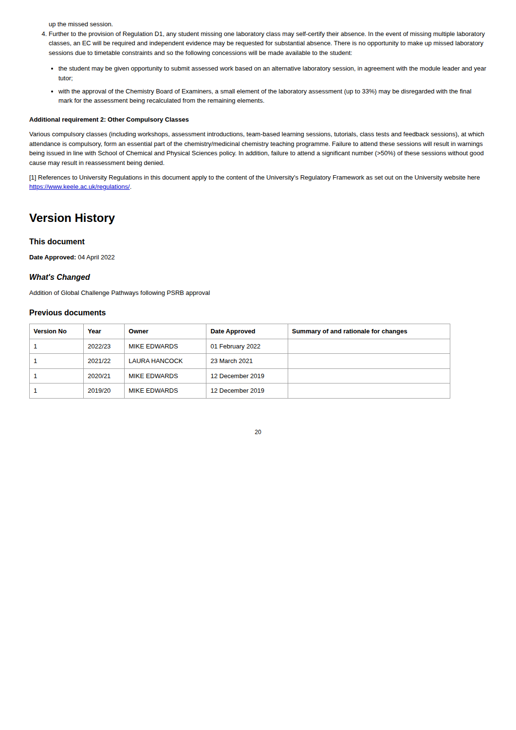up the missed session.
Further to the provision of Regulation D1, any student missing one laboratory class may self-certify their absence. In the event of missing multiple laboratory classes, an EC will be required and independent evidence may be requested for substantial absence. There is no opportunity to make up missed laboratory sessions due to timetable constraints and so the following concessions will be made available to the student:
the student may be given opportunity to submit assessed work based on an alternative laboratory session, in agreement with the module leader and year tutor;
with the approval of the Chemistry Board of Examiners, a small element of the laboratory assessment (up to 33%) may be disregarded with the final mark for the assessment being recalculated from the remaining elements.
Additional requirement 2: Other Compulsory Classes
Various compulsory classes (including workshops, assessment introductions, team-based learning sessions, tutorials, class tests and feedback sessions), at which attendance is compulsory, form an essential part of the chemistry/medicinal chemistry teaching programme. Failure to attend these sessions will result in warnings being issued in line with School of Chemical and Physical Sciences policy. In addition, failure to attend a significant number (>50%) of these sessions without good cause may result in reassessment being denied.
[1] References to University Regulations in this document apply to the content of the University's Regulatory Framework as set out on the University website here https://www.keele.ac.uk/regulations/.
Version History
This document
Date Approved: 04 April 2022
What's Changed
Addition of Global Challenge Pathways following PSRB approval
Previous documents
| Version No | Year | Owner | Date Approved | Summary of and rationale for changes |
| --- | --- | --- | --- | --- |
| 1 | 2022/23 | MIKE EDWARDS | 01 February 2022 | |
| 1 | 2021/22 | LAURA HANCOCK | 23 March 2021 | |
| 1 | 2020/21 | MIKE EDWARDS | 12 December 2019 | |
| 1 | 2019/20 | MIKE EDWARDS | 12 December 2019 | |
20